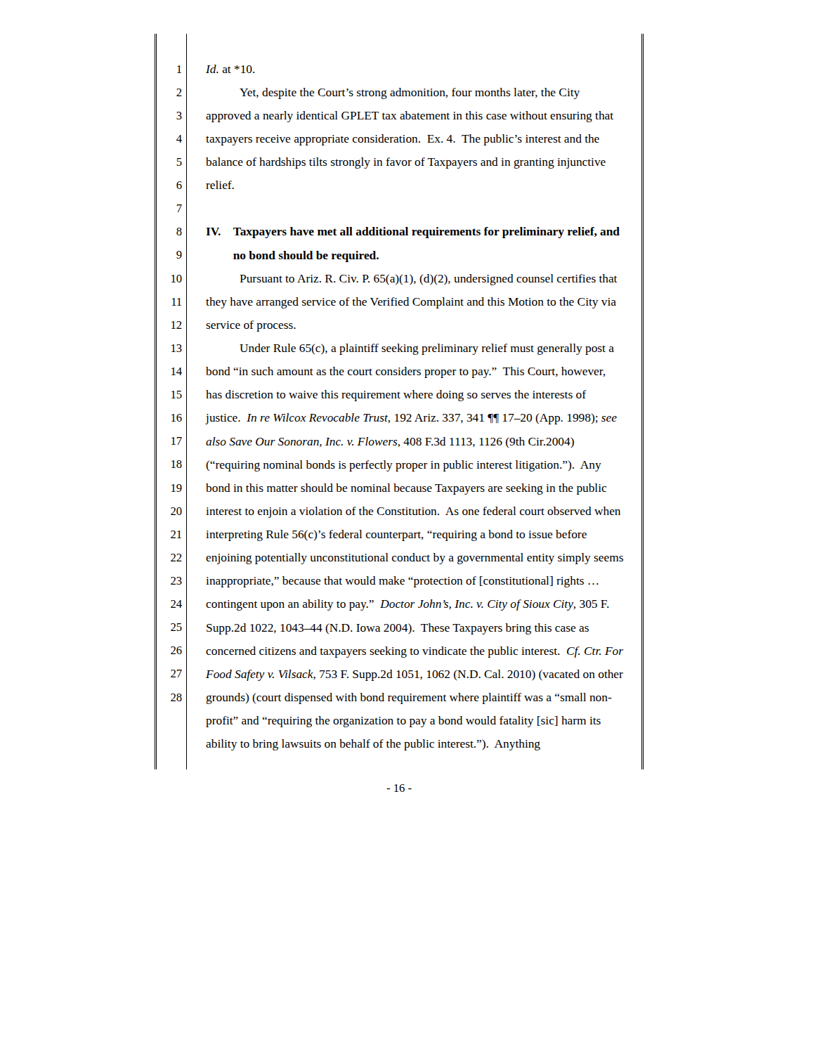1
2
3
4
5
6
7
8
9
10
11
12
13
14
15
16
17
18
19
20
21
22
23
24
25
26
27
28
Id. at *10.
Yet, despite the Court’s strong admonition, four months later, the City approved a nearly identical GPLET tax abatement in this case without ensuring that taxpayers receive appropriate consideration. Ex. 4. The public’s interest and the balance of hardships tilts strongly in favor of Taxpayers and in granting injunctive relief.
IV.
Taxpayers have met all additional requirements for preliminary relief, and no bond should be required.
Pursuant to Ariz. R. Civ. P. 65(a)(1), (d)(2), undersigned counsel certifies that they have arranged service of the Verified Complaint and this Motion to the City via service of process.
Under Rule 65(c), a plaintiff seeking preliminary relief must generally post a bond “in such amount as the court considers proper to pay.” This Court, however, has discretion to waive this requirement where doing so serves the interests of justice. In re Wilcox Revocable Trust, 192 Ariz. 337, 341 ¶¶ 17–20 (App. 1998); see also Save Our Sonoran, Inc. v. Flowers, 408 F.3d 1113, 1126 (9th Cir.2004) (“requiring nominal bonds is perfectly proper in public interest litigation.”). Any bond in this matter should be nominal because Taxpayers are seeking in the public interest to enjoin a violation of the Constitution. As one federal court observed when interpreting Rule 56(c)’s federal counterpart, “requiring a bond to issue before enjoining potentially unconstitutional conduct by a governmental entity simply seems inappropriate,” because that would make “protection of [constitutional] rights … contingent upon an ability to pay.” Doctor John’s, Inc. v. City of Sioux City, 305 F. Supp.2d 1022, 1043–44 (N.D. Iowa 2004). These Taxpayers bring this case as concerned citizens and taxpayers seeking to vindicate the public interest. Cf. Ctr. For Food Safety v. Vilsack, 753 F. Supp.2d 1051, 1062 (N.D. Cal. 2010) (vacated on other grounds) (court dispensed with bond requirement where plaintiff was a “small non-profit” and “requiring the organization to pay a bond would fatality [sic] harm its ability to bring lawsuits on behalf of the public interest.”). Anything
- 16 -